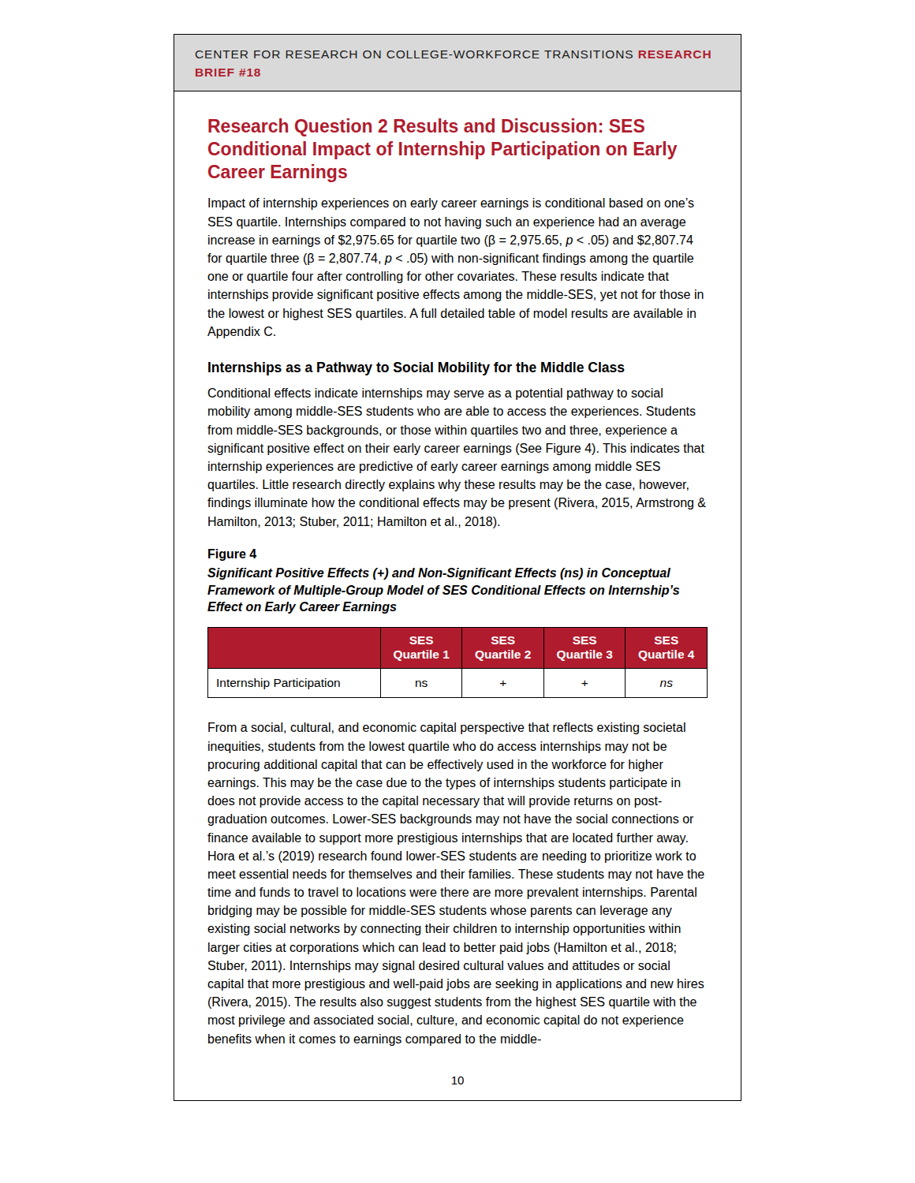Center for Research on College-Workforce Transitions Research Brief #18
Research Question 2 Results and Discussion: SES Conditional Impact of Internship Participation on Early Career Earnings
Impact of internship experiences on early career earnings is conditional based on one’s SES quartile. Internships compared to not having such an experience had an average increase in earnings of $2,975.65 for quartile two (β = 2,975.65, p < .05) and $2,807.74 for quartile three (β = 2,807.74, p < .05) with non-significant findings among the quartile one or quartile four after controlling for other covariates. These results indicate that internships provide significant positive effects among the middle-SES, yet not for those in the lowest or highest SES quartiles. A full detailed table of model results are available in Appendix C.
Internships as a Pathway to Social Mobility for the Middle Class
Conditional effects indicate internships may serve as a potential pathway to social mobility among middle-SES students who are able to access the experiences. Students from middle-SES backgrounds, or those within quartiles two and three, experience a significant positive effect on their early career earnings (See Figure 4). This indicates that internship experiences are predictive of early career earnings among middle SES quartiles. Little research directly explains why these results may be the case, however, findings illuminate how the conditional effects may be present (Rivera, 2015, Armstrong & Hamilton, 2013; Stuber, 2011; Hamilton et al., 2018).
Figure 4
Significant Positive Effects (+) and Non-Significant Effects (ns) in Conceptual Framework of Multiple-Group Model of SES Conditional Effects on Internship’s Effect on Early Career Earnings
| | SES Quartile 1 | SES Quartile 2 | SES Quartile 3 | SES Quartile 4 |
| --- | --- | --- | --- | --- |
| Internship Participation | ns | + | + | ns |
From a social, cultural, and economic capital perspective that reflects existing societal inequities, students from the lowest quartile who do access internships may not be procuring additional capital that can be effectively used in the workforce for higher earnings. This may be the case due to the types of internships students participate in does not provide access to the capital necessary that will provide returns on post-graduation outcomes. Lower-SES backgrounds may not have the social connections or finance available to support more prestigious internships that are located further away. Hora et al.’s (2019) research found lower-SES students are needing to prioritize work to meet essential needs for themselves and their families. These students may not have the time and funds to travel to locations were there are more prevalent internships. Parental bridging may be possible for middle-SES students whose parents can leverage any existing social networks by connecting their children to internship opportunities within larger cities at corporations which can lead to better paid jobs (Hamilton et al., 2018; Stuber, 2011). Internships may signal desired cultural values and attitudes or social capital that more prestigious and well-paid jobs are seeking in applications and new hires (Rivera, 2015). The results also suggest students from the highest SES quartile with the most privilege and associated social, culture, and economic capital do not experience benefits when it comes to earnings compared to the middle-
10